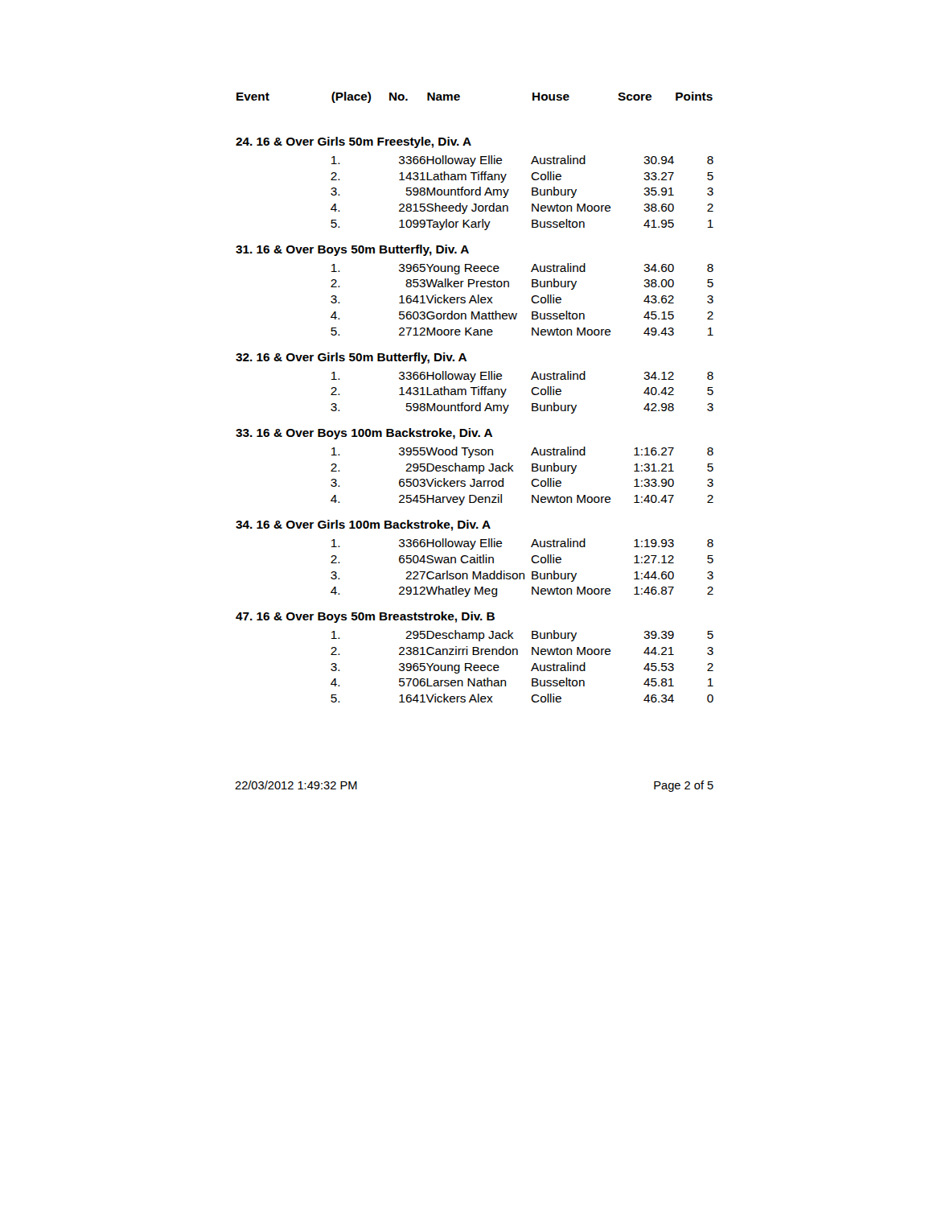| Event | (Place) | No. | Name | House | Score | Points |
| --- | --- | --- | --- | --- | --- | --- |
| 24. 16 & Over Girls 50m Freestyle, Div. A |
| | 1. | 3366 | Holloway Ellie | Australind | 30.94 | 8 |
| | 2. | 1431 | Latham Tiffany | Collie | 33.27 | 5 |
| | 3. | 598 | Mountford Amy | Bunbury | 35.91 | 3 |
| | 4. | 2815 | Sheedy Jordan | Newton Moore | 38.60 | 2 |
| | 5. | 1099 | Taylor Karly | Busselton | 41.95 | 1 |
| 31. 16 & Over Boys 50m Butterfly, Div. A |
| | 1. | 3965 | Young Reece | Australind | 34.60 | 8 |
| | 2. | 853 | Walker Preston | Bunbury | 38.00 | 5 |
| | 3. | 1641 | Vickers Alex | Collie | 43.62 | 3 |
| | 4. | 5603 | Gordon Matthew | Busselton | 45.15 | 2 |
| | 5. | 2712 | Moore Kane | Newton Moore | 49.43 | 1 |
| 32. 16 & Over Girls 50m Butterfly, Div. A |
| | 1. | 3366 | Holloway Ellie | Australind | 34.12 | 8 |
| | 2. | 1431 | Latham Tiffany | Collie | 40.42 | 5 |
| | 3. | 598 | Mountford Amy | Bunbury | 42.98 | 3 |
| 33. 16 & Over Boys 100m Backstroke, Div. A |
| | 1. | 3955 | Wood Tyson | Australind | 1:16.27 | 8 |
| | 2. | 295 | Deschamp Jack | Bunbury | 1:31.21 | 5 |
| | 3. | 6503 | Vickers Jarrod | Collie | 1:33.90 | 3 |
| | 4. | 2545 | Harvey Denzil | Newton Moore | 1:40.47 | 2 |
| 34. 16 & Over Girls 100m Backstroke, Div. A |
| | 1. | 3366 | Holloway Ellie | Australind | 1:19.93 | 8 |
| | 2. | 6504 | Swan Caitlin | Collie | 1:27.12 | 5 |
| | 3. | 227 | Carlson Maddison | Bunbury | 1:44.60 | 3 |
| | 4. | 2912 | Whatley Meg | Newton Moore | 1:46.87 | 2 |
| 47. 16 & Over Boys 50m Breaststroke, Div. B |
| | 1. | 295 | Deschamp Jack | Bunbury | 39.39 | 5 |
| | 2. | 2381 | Canzirri Brendon | Newton Moore | 44.21 | 3 |
| | 3. | 3965 | Young Reece | Australind | 45.53 | 2 |
| | 4. | 5706 | Larsen Nathan | Busselton | 45.81 | 1 |
| | 5. | 1641 | Vickers Alex | Collie | 46.34 | 0 |
22/03/2012 1:49:32 PM Page 2 of 5